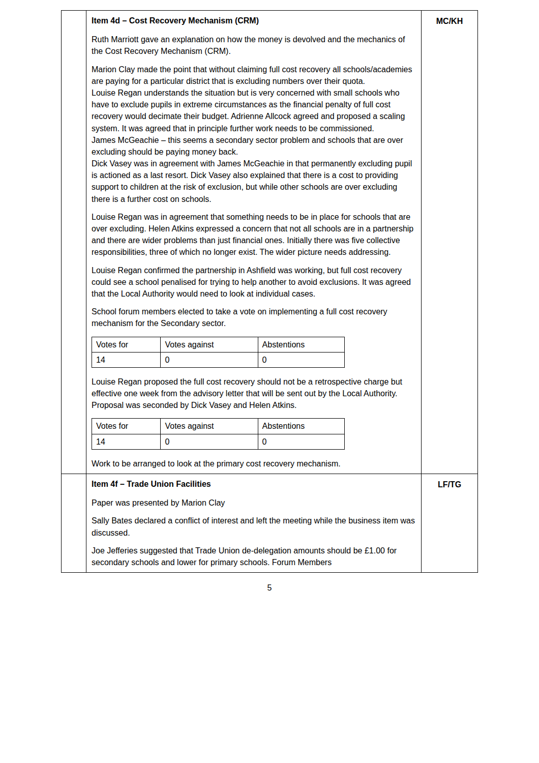| | Item 4d – Cost Recovery Mechanism (CRM) Ruth Marriott gave an explanation on how the money is devolved and the mechanics of the Cost Recovery Mechanism (CRM). Marion Clay made the point that without claiming full cost recovery all schools/academies are paying for a particular district that is excluding numbers over their quota. Louise Regan understands the situation but is very concerned with small schools who have to exclude pupils in extreme circumstances as the financial penalty of full cost recovery would decimate their budget. Adrienne Allcock agreed and proposed a scaling system. It was agreed that in principle further work needs to be commissioned. James McGeachie – this seems a secondary sector problem and schools that are over excluding should be paying money back. Dick Vasey was in agreement with James McGeachie in that permanently excluding pupil is actioned as a last resort. Dick Vasey also explained that there is a cost to providing support to children at the risk of exclusion, but while other schools are over excluding there is a further cost on schools. Louise Regan was in agreement that something needs to be in place for schools that are over excluding. Helen Atkins expressed a concern that not all schools are in a partnership and there are wider problems than just financial ones. Initially there was five collective responsibilities, three of which no longer exist. The wider picture needs addressing. Louise Regan confirmed the partnership in Ashfield was working, but full cost recovery could see a school penalised for trying to help another to avoid exclusions. It was agreed that the Local Authority would need to look at individual cases. School forum members elected to take a vote on implementing a full cost recovery mechanism for the Secondary sector. / Votes for / Votes against / Abstentions / / 14 / 0 / 0 / Louise Regan proposed the full cost recovery should not be a retrospective charge but effective one week from the advisory letter that will be sent out by the Local Authority. Proposal was seconded by Dick Vasey and Helen Atkins. / Votes for / Votes against / Abstentions / / 14 / 0 / 0 / Work to be arranged to look at the primary cost recovery mechanism. | MC/KH |
| | Item 4f – Trade Union Facilities Paper was presented by Marion Clay Sally Bates declared a conflict of interest and left the meeting while the business item was discussed. Joe Jefferies suggested that Trade Union de-delegation amounts should be £1.00 for secondary schools and lower for primary schools. Forum Members | LF/TG |
5